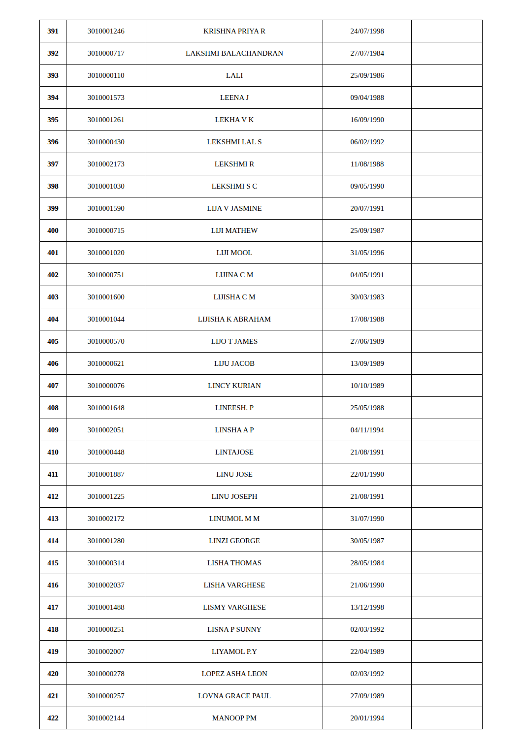| 391 | 3010001246 | KRISHNA PRIYA R | 24/07/1998 | |
| 392 | 3010000717 | LAKSHMI BALACHANDRAN | 27/07/1984 | |
| 393 | 3010000110 | LALI | 25/09/1986 | |
| 394 | 3010001573 | LEENA J | 09/04/1988 | |
| 395 | 3010001261 | LEKHA V K | 16/09/1990 | |
| 396 | 3010000430 | LEKSHMI LAL S | 06/02/1992 | |
| 397 | 3010002173 | LEKSHMI R | 11/08/1988 | |
| 398 | 3010001030 | LEKSHMI S C | 09/05/1990 | |
| 399 | 3010001590 | LIJA V JASMINE | 20/07/1991 | |
| 400 | 3010000715 | LIJI MATHEW | 25/09/1987 | |
| 401 | 3010001020 | LIJI MOOL | 31/05/1996 | |
| 402 | 3010000751 | LIJINA C M | 04/05/1991 | |
| 403 | 3010001600 | LIJISHA C M | 30/03/1983 | |
| 404 | 3010001044 | LIJISHA K ABRAHAM | 17/08/1988 | |
| 405 | 3010000570 | LIJO T JAMES | 27/06/1989 | |
| 406 | 3010000621 | LIJU JACOB | 13/09/1989 | |
| 407 | 3010000076 | LINCY KURIAN | 10/10/1989 | |
| 408 | 3010001648 | LINEESH. P | 25/05/1988 | |
| 409 | 3010002051 | LINSHA A P | 04/11/1994 | |
| 410 | 3010000448 | LINTAJOSE | 21/08/1991 | |
| 411 | 3010001887 | LINU JOSE | 22/01/1990 | |
| 412 | 3010001225 | LINU JOSEPH | 21/08/1991 | |
| 413 | 3010002172 | LINUMOL M M | 31/07/1990 | |
| 414 | 3010001280 | LINZI GEORGE | 30/05/1987 | |
| 415 | 3010000314 | LISHA THOMAS | 28/05/1984 | |
| 416 | 3010002037 | LISHA VARGHESE | 21/06/1990 | |
| 417 | 3010001488 | LISMY VARGHESE | 13/12/1998 | |
| 418 | 3010000251 | LISNA P SUNNY | 02/03/1992 | |
| 419 | 3010002007 | LIYAMOL P.Y | 22/04/1989 | |
| 420 | 3010000278 | LOPEZ ASHA LEON | 02/03/1992 | |
| 421 | 3010000257 | LOVNA GRACE PAUL | 27/09/1989 | |
| 422 | 3010002144 | MANOOP PM | 20/01/1994 | |